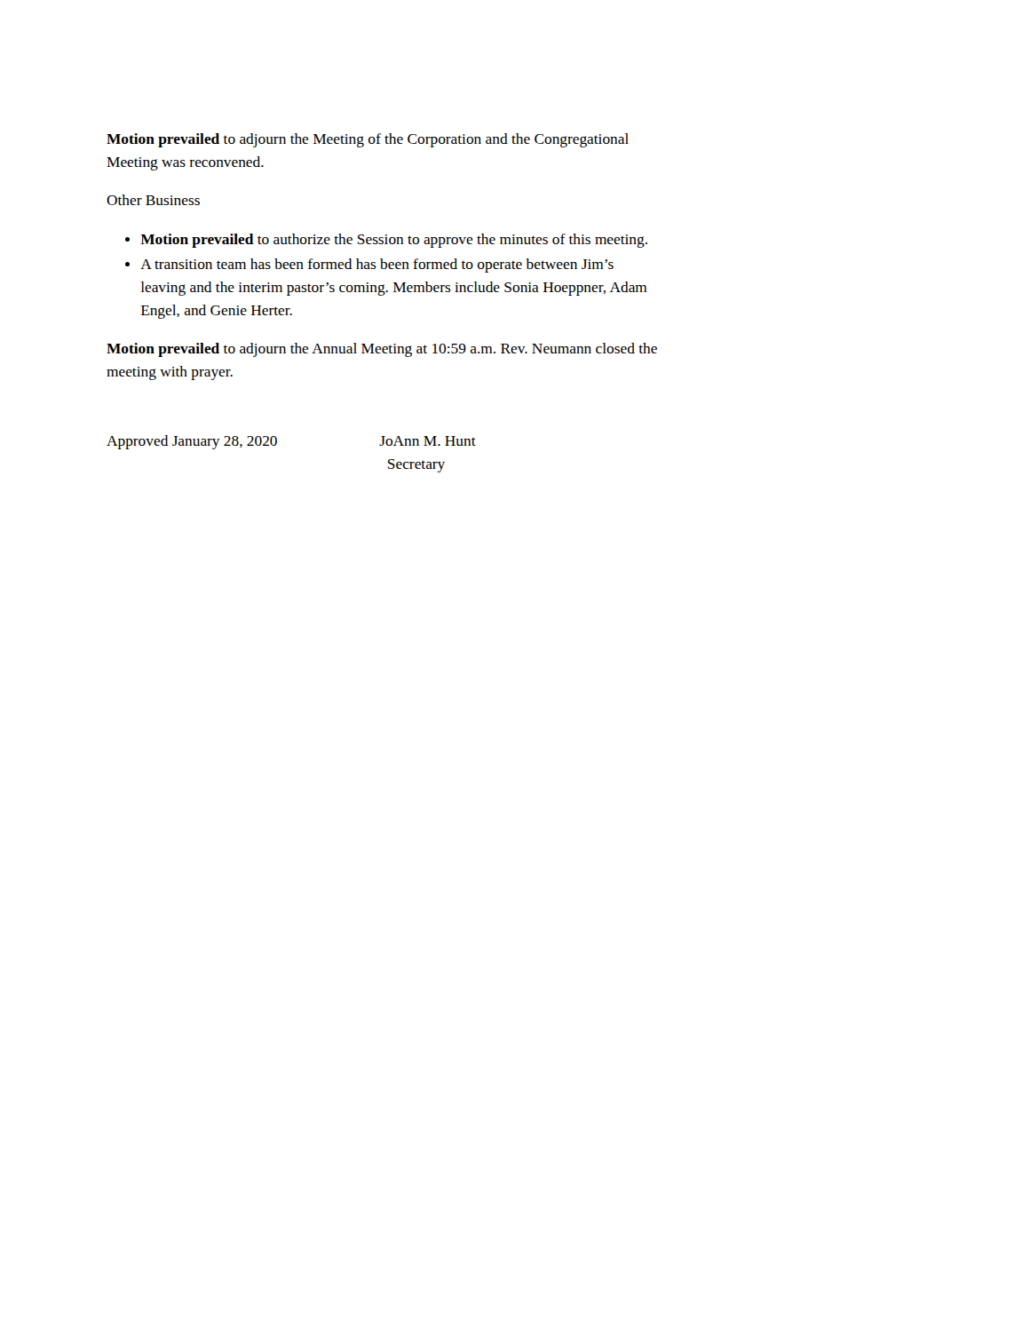Motion prevailed to adjourn the Meeting of the Corporation and the Congregational Meeting was reconvened.
Other Business
Motion prevailed to authorize the Session to approve the minutes of this meeting.
A transition team has been formed has been formed to operate between Jim’s leaving and the interim pastor’s coming. Members include Sonia Hoeppner, Adam Engel, and Genie Herter.
Motion prevailed to adjourn the Annual Meeting at 10:59 a.m. Rev. Neumann closed the meeting with prayer.
Approved January 28, 2020
JoAnn M. Hunt
Secretary